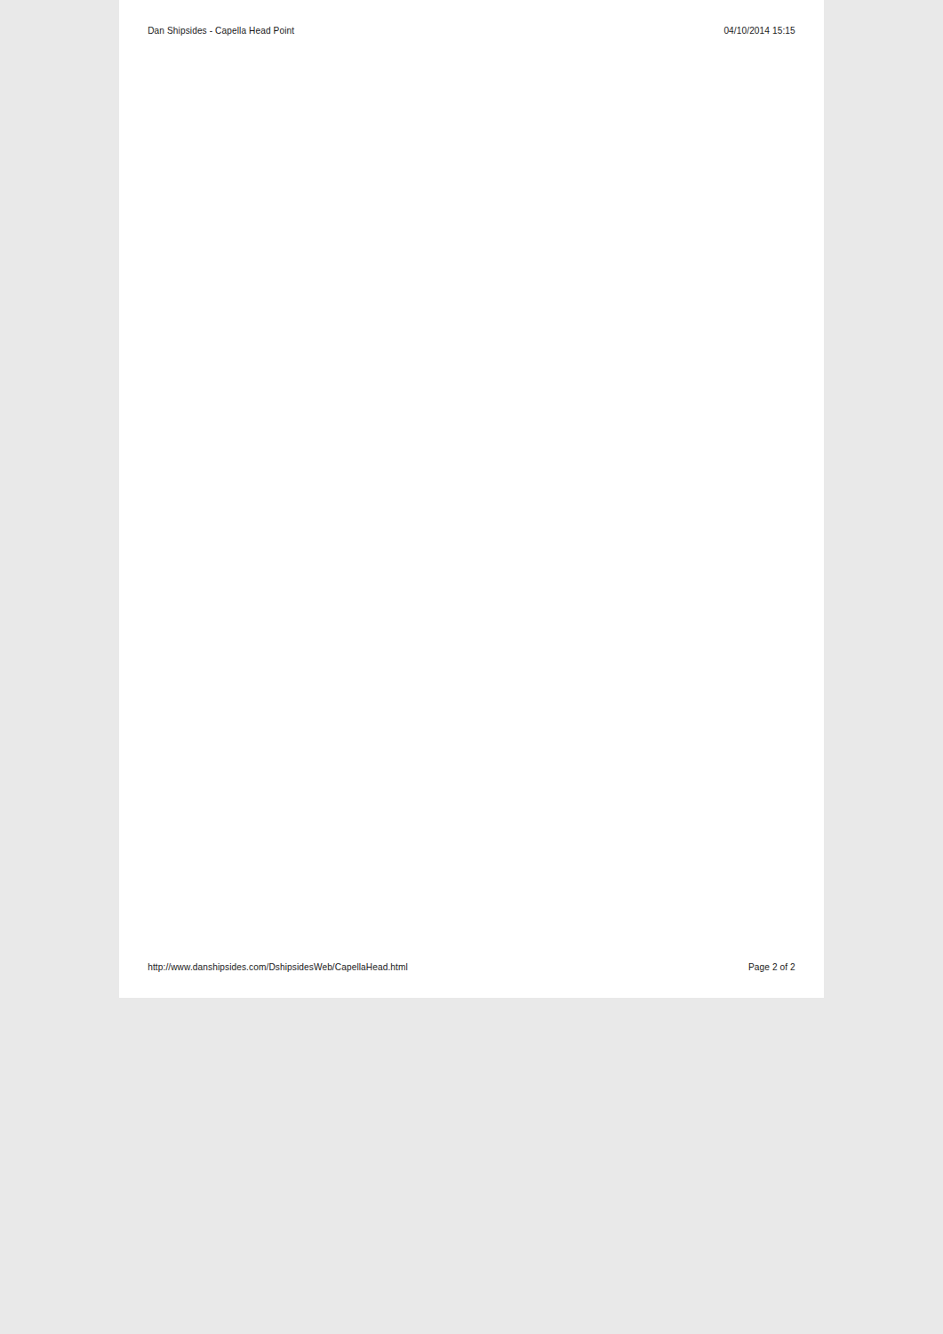Dan Shipsides - Capella Head Point 04/10/2014 15:15
http://www.danshipsides.com/DshipsidesWeb/CapellaHead.html Page 2 of 2